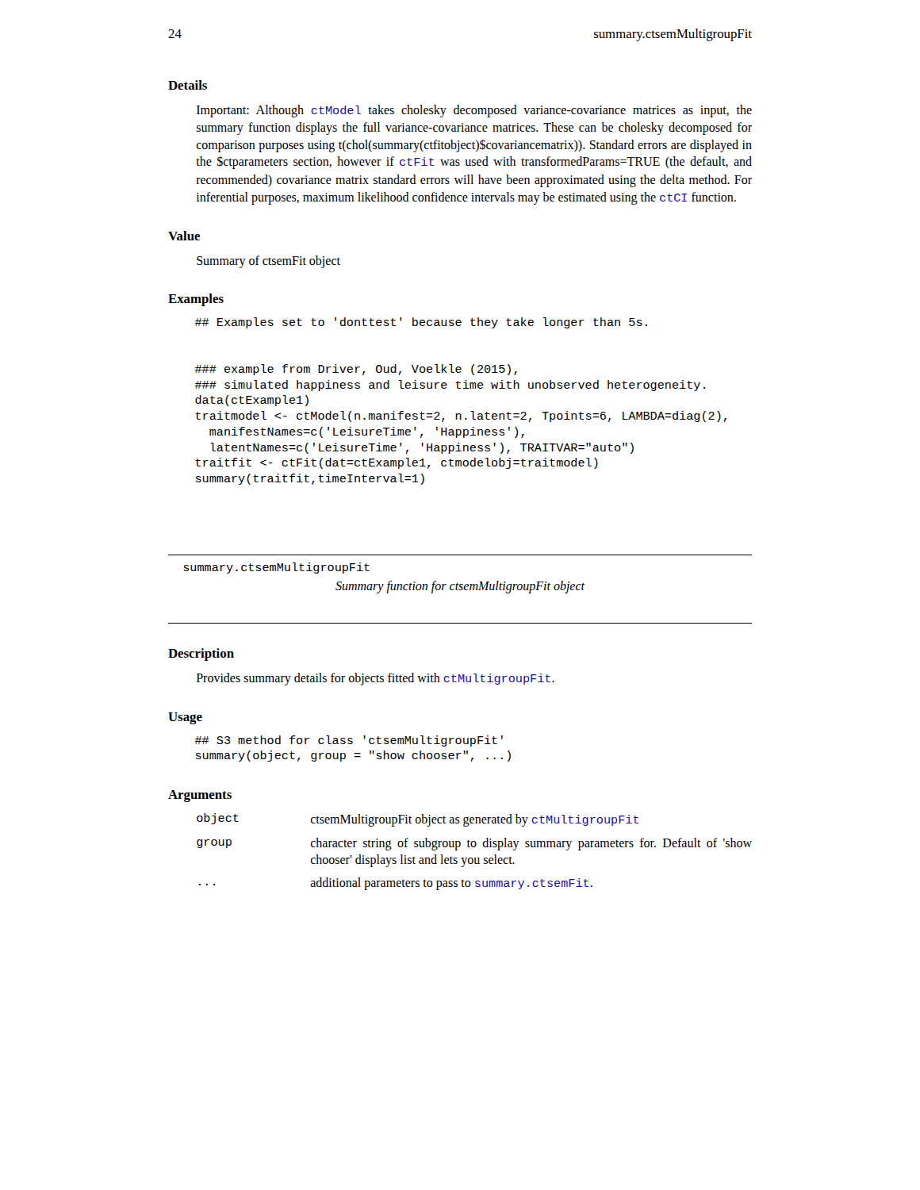24 summary.ctsemMultigroupFit
Details
Important: Although ctModel takes cholesky decomposed variance-covariance matrices as input, the summary function displays the full variance-covariance matrices. These can be cholesky decomposed for comparison purposes using t(chol(summary(ctfitobject)$covariancematrix)). Standard errors are displayed in the $ctparameters section, however if ctFit was used with transformedParams=TRUE (the default, and recommended) covariance matrix standard errors will have been approximated using the delta method. For inferential purposes, maximum likelihood confidence intervals may be estimated using the ctCI function.
Value
Summary of ctsemFit object
Examples
## Examples set to 'donttest' because they take longer than 5s.


### example from Driver, Oud, Voelkle (2015),
### simulated happiness and leisure time with unobserved heterogeneity.
data(ctExample1)
traitmodel <- ctModel(n.manifest=2, n.latent=2, Tpoints=6, LAMBDA=diag(2),
  manifestNames=c('LeisureTime', 'Happiness'),
  latentNames=c('LeisureTime', 'Happiness'), TRAITVAR="auto")
traitfit <- ctFit(dat=ctExample1, ctmodelobj=traitmodel)
summary(traitfit,timeInterval=1)
summary.ctsemMultigroupFit
Summary function for ctsemMultigroupFit object
Description
Provides summary details for objects fitted with ctMultigroupFit.
Usage
## S3 method for class 'ctsemMultigroupFit'
summary(object, group = "show chooser", ...)
Arguments
object
ctsemMultigroupFit object as generated by ctMultigroupFit
group
character string of subgroup to display summary parameters for. Default of 'show chooser' displays list and lets you select.
...
additional parameters to pass to summary.ctsemFit.